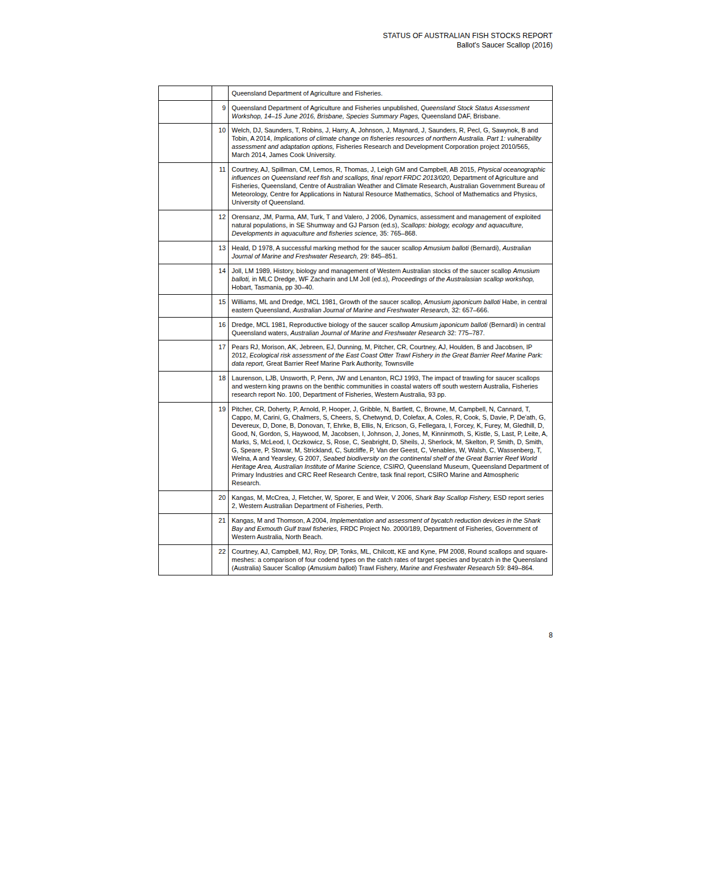STATUS OF AUSTRALIAN FISH STOCKS REPORT
Ballot's Saucer Scallop (2016)
| | | Queensland Department of Agriculture and Fisheries. |
| | 9 | Queensland Department of Agriculture and Fisheries unpublished, Queensland Stock Status Assessment Workshop, 14–15 June 2016, Brisbane, Species Summary Pages, Queensland DAF, Brisbane. |
| | 10 | Welch, DJ, Saunders, T, Robins, J, Harry, A, Johnson, J, Maynard, J, Saunders, R, Pecl, G, Sawynok, B and Tobin, A 2014, Implications of climate change on fisheries resources of northern Australia. Part 1: vulnerability assessment and adaptation options, Fisheries Research and Development Corporation project 2010/565, March 2014, James Cook University. |
| | 11 | Courtney, AJ, Spillman, CM, Lemos, R, Thomas, J, Leigh GM and Campbell, AB 2015, Physical oceanographic influences on Queensland reef fish and scallops, final report FRDC 2013/020, Department of Agriculture and Fisheries, Queensland, Centre of Australian Weather and Climate Research, Australian Government Bureau of Meteorology, Centre for Applications in Natural Resource Mathematics, School of Mathematics and Physics, University of Queensland. |
| | 12 | Orensanz, JM, Parma, AM, Turk, T and Valero, J 2006, Dynamics, assessment and management of exploited natural populations, in SE Shumway and GJ Parson (ed.s), Scallops: biology, ecology and aquaculture, Developments in aquaculture and fisheries science, 35: 765–868. |
| | 13 | Heald, D 1978, A successful marking method for the saucer scallop Amusium balloti (Bernardi), Australian Journal of Marine and Freshwater Research, 29: 845–851. |
| | 14 | Joll, LM 1989, History, biology and management of Western Australian stocks of the saucer scallop Amusium balloti, in MLC Dredge, WF Zacharin and LM Joll (ed.s), Proceedings of the Australasian scallop workshop, Hobart, Tasmania, pp 30–40. |
| | 15 | Williams, ML and Dredge, MCL 1981, Growth of the saucer scallop, Amusium japonicum balloti Habe, in central eastern Queensland, Australian Journal of Marine and Freshwater Research, 32: 657–666. |
| | 16 | Dredge, MCL 1981, Reproductive biology of the saucer scallop Amusium japonicum balloti (Bernardi) in central Queensland waters, Australian Journal of Marine and Freshwater Research 32: 775–787. |
| | 17 | Pears RJ, Morison, AK, Jebreen, EJ, Dunning, M, Pitcher, CR, Courtney, AJ, Houlden, B and Jacobsen, IP 2012, Ecological risk assessment of the East Coast Otter Trawl Fishery in the Great Barrier Reef Marine Park: data report, Great Barrier Reef Marine Park Authority, Townsville |
| | 18 | Laurenson, LJB, Unsworth, P, Penn, JW and Lenanton, RCJ 1993, The impact of trawling for saucer scallops and western king prawns on the benthic communities in coastal waters off south western Australia, Fisheries research report No. 100, Department of Fisheries, Western Australia, 93 pp. |
| | 19 | Pitcher, CR, Doherty, P, Arnold, P, Hooper, J, Gribble, N, Bartlett, C, Browne, M, Campbell, N, Cannard, T, Cappo, M, Carini, G, Chalmers, S, Cheers, S, Chetwynd, D, Colefax, A, Coles, R, Cook, S, Davie, P, De'ath, G, Devereux, D, Done, B, Donovan, T, Ehrke, B, Ellis, N, Ericson, G, Fellegara, I, Forcey, K, Furey, M, Gledhill, D, Good, N, Gordon, S, Haywood, M, Jacobsen, I, Johnson, J, Jones, M, Kinninmoth, S, Kistle, S, Last, P, Leite, A, Marks, S, McLeod, I, Oczkowicz, S, Rose, C, Seabright, D, Sheils, J, Sherlock, M, Skelton, P, Smith, D, Smith, G, Speare, P, Stowar, M, Strickland, C, Sutcliffe, P, Van der Geest, C, Venables, W, Walsh, C, Wassenberg, T, Welna, A and Yearsley, G 2007, Seabed biodiversity on the continental shelf of the Great Barrier Reef World Heritage Area, Australian Institute of Marine Science, CSIRO, Queensland Museum, Queensland Department of Primary Industries and CRC Reef Research Centre, task final report, CSIRO Marine and Atmospheric Research. |
| | 20 | Kangas, M, McCrea, J, Fletcher, W, Sporer, E and Weir, V 2006, Shark Bay Scallop Fishery, ESD report series 2, Western Australian Department of Fisheries, Perth. |
| | 21 | Kangas, M and Thomson, A 2004, Implementation and assessment of bycatch reduction devices in the Shark Bay and Exmouth Gulf trawl fisheries, FRDC Project No. 2000/189, Department of Fisheries, Government of Western Australia, North Beach. |
| | 22 | Courtney, AJ, Campbell, MJ, Roy, DP, Tonks, ML, Chilcott, KE and Kyne, PM 2008, Round scallops and square-meshes: a comparison of four codend types on the catch rates of target species and bycatch in the Queensland (Australia) Saucer Scallop ( Amusium balloti ) Trawl Fishery, Marine and Freshwater Research 59: 849–864. |
8